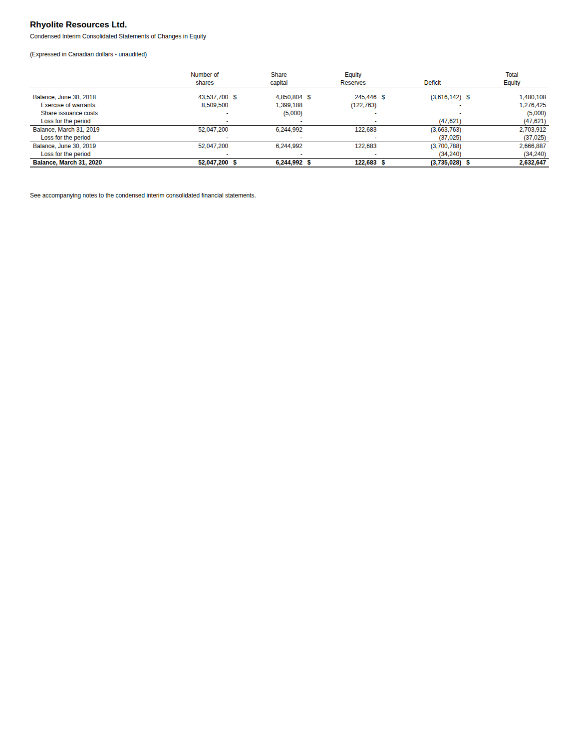Rhyolite Resources Ltd.
Condensed Interim Consolidated Statements of Changes in Equity
(Expressed in Canadian dollars - unaudited)
| | Number of | Share | Equity | | Total |
| --- | --- | --- | --- | --- | --- |
| | shares | capital | Reserves | Deficit | Equity |
| Balance, June 30, 2018 | 43,537,700 | $ | 4,850,804 | $ | 245,446 | $ | (3,616,142) | $ | 1,480,108 |
| Exercise of warrants | 8,509,500 | | 1,399,188 | | (122,763) | | - | | 1,276,425 |
| Share issuance costs | - | | (5,000) | | - | | - | | (5,000) |
| Loss for the period | - | | - | | - | | (47,621) | | (47,621) |
| Balance, March 31, 2019 | 52,047,200 | | 6,244,992 | | 122,683 | | (3,663,763) | | 2,703,912 |
| Loss for the period | - | | - | | - | | (37,025) | | (37,025) |
| Balance, June 30, 2019 | 52,047,200 | | 6,244,992 | | 122,683 | | (3,700,788) | | 2,666,887 |
| Loss for the period | - | | - | | - | | (34,240) | | (34,240) |
| Balance, March 31, 2020 | 52,047,200 | $ | 6,244,992 | $ | 122,683 | $ | (3,735,028) | $ | 2,632,647 |
See accompanying notes to the condensed interim consolidated financial statements.